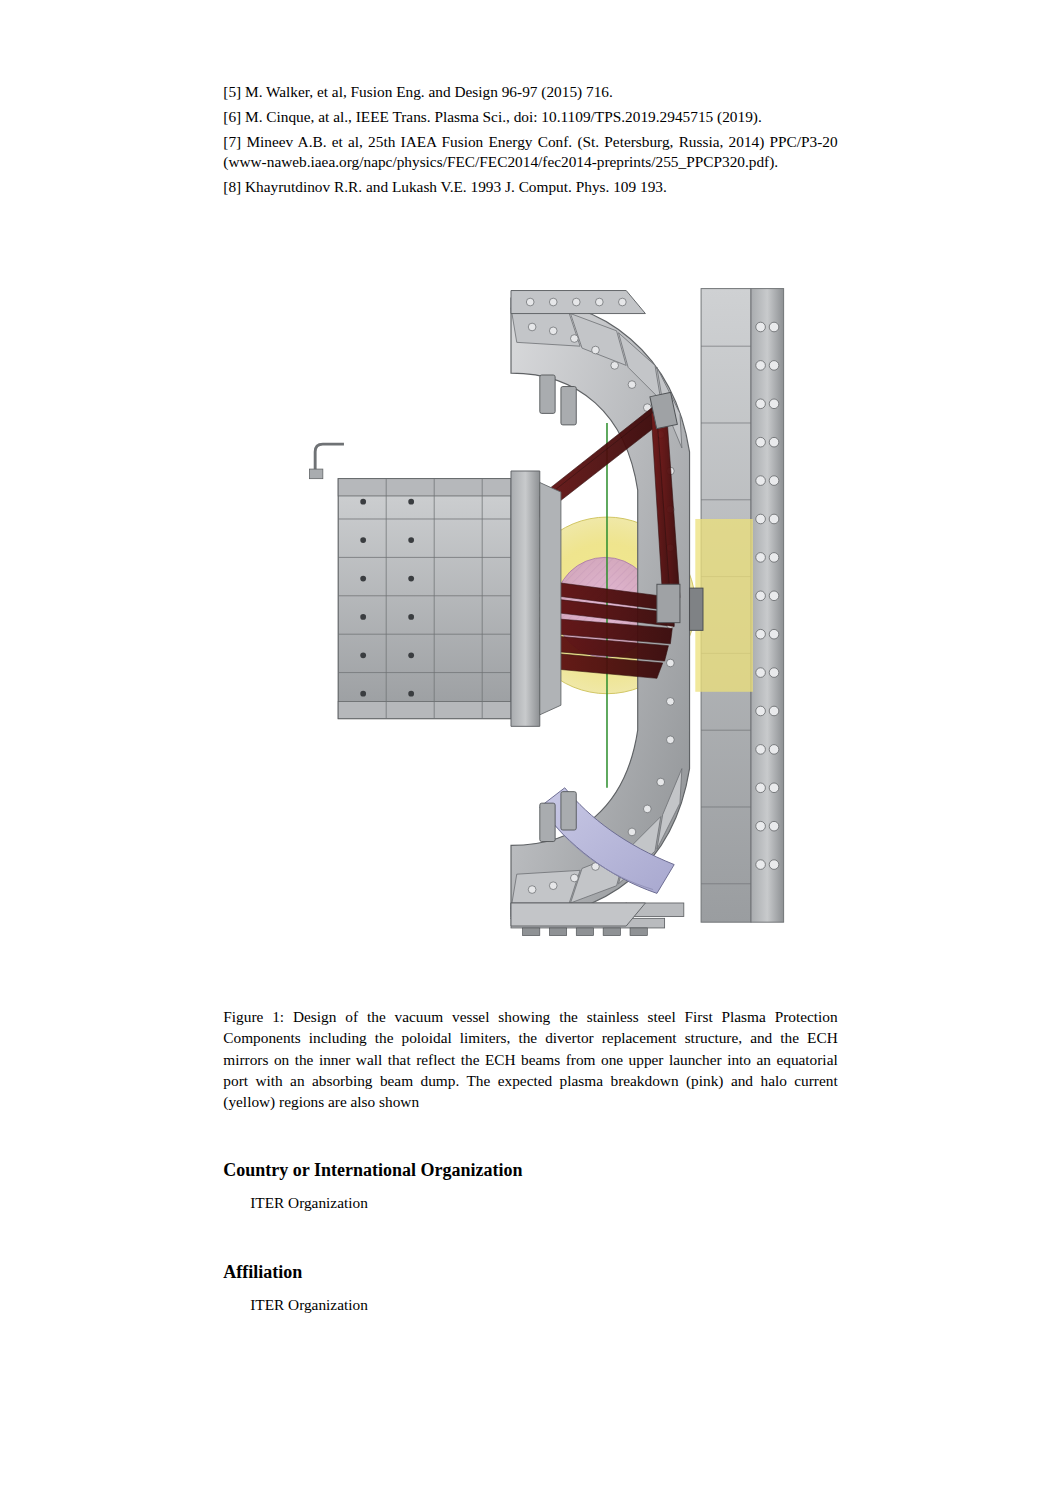[5] M. Walker, et al, Fusion Eng. and Design 96-97 (2015) 716.
[6] M. Cinque, at al., IEEE Trans. Plasma Sci., doi: 10.1109/TPS.2019.2945715 (2019).
[7] Mineev A.B. et al, 25th IAEA Fusion Energy Conf. (St. Petersburg, Russia, 2014) PPC/P3-20 (www-naweb.iaea.org/napc/physics/FEC/FEC2014/fec2014-preprints/255_PPCP320.pdf).
[8] Khayrutdinov R.R. and Lukash V.E. 1993 J. Comput. Phys. 109 193.
Figure 1: Design of the vacuum vessel showing the stainless steel First Plasma Protection Components including the poloidal limiters, the divertor replacement structure, and the ECH mirrors on the inner wall that reflect the ECH beams from one upper launcher into an equatorial port with an absorbing beam dump. The expected plasma breakdown (pink) and halo current (yellow) regions are also shown
Country or International Organization
ITER Organization
Affiliation
ITER Organization